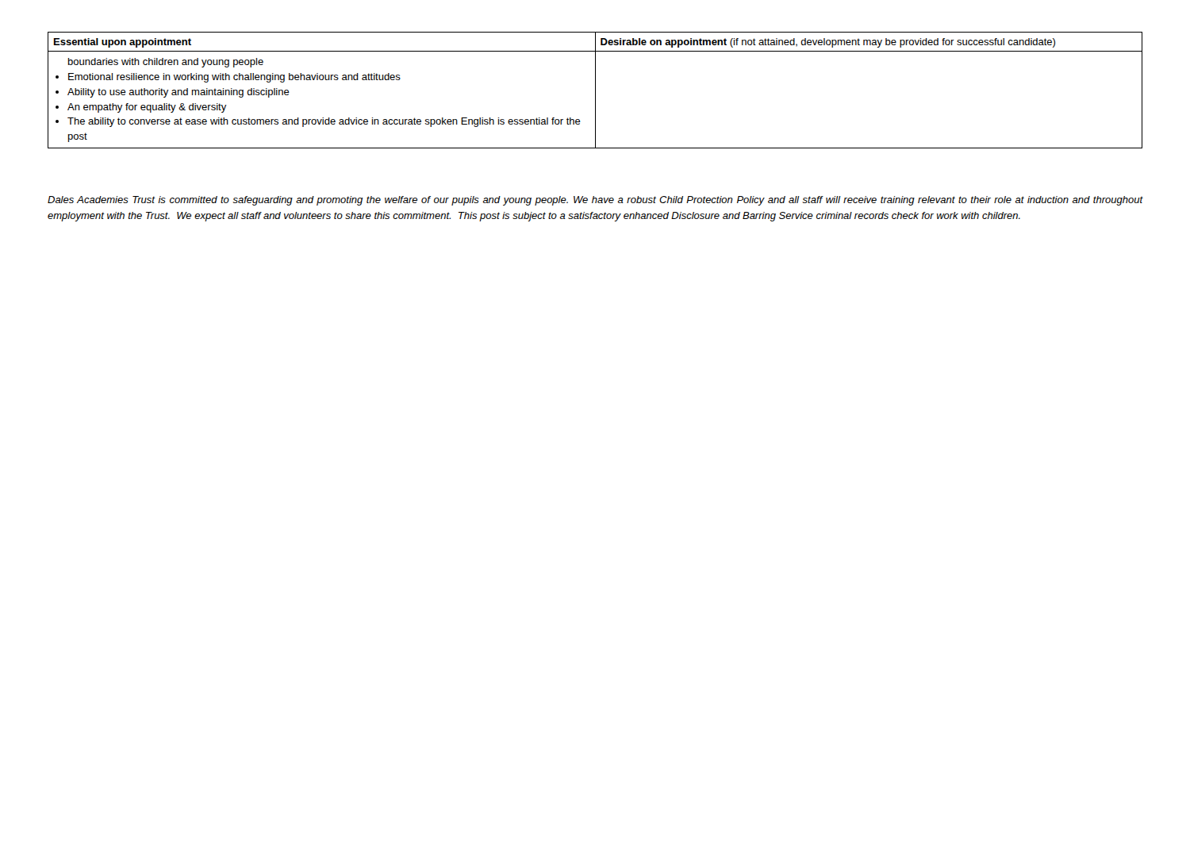| Essential upon appointment | Desirable on appointment (if not attained, development may be provided for successful candidate) |
| --- | --- |
| boundaries with children and young people Emotional resilience in working with challenging behaviours and attitudes Ability to use authority and maintaining discipline An empathy for equality & diversity The ability to converse at ease with customers and provide advice in accurate spoken English is essential for the post | |
Dales Academies Trust is committed to safeguarding and promoting the welfare of our pupils and young people. We have a robust Child Protection Policy and all staff will receive training relevant to their role at induction and throughout employment with the Trust. We expect all staff and volunteers to share this commitment. This post is subject to a satisfactory enhanced Disclosure and Barring Service criminal records check for work with children.